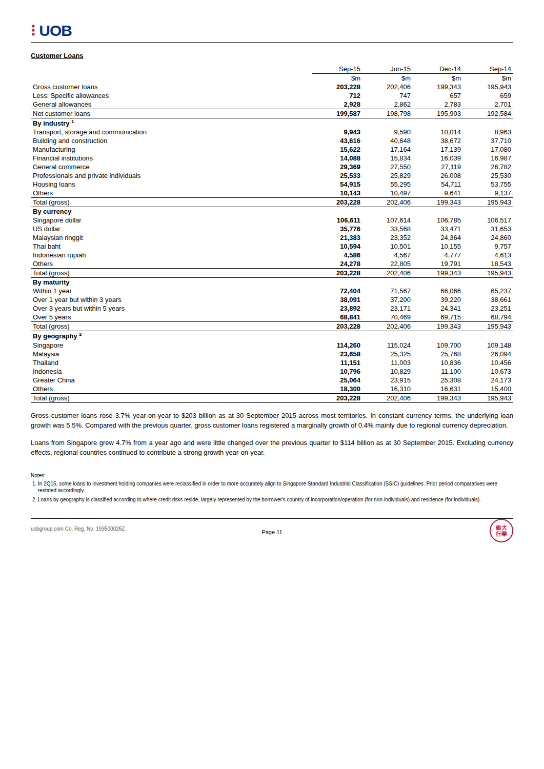⁝ UOB
Customer Loans
| | Sep-15 | Jun-15 | Dec-14 | Sep-14 |
| | $m | $m | $m | $m |
| Gross customer loans | 203,228 | 202,406 | 199,343 | 195,943 |
| Less: Specific allowances | 712 | 747 | 657 | 659 |
| General allowances | 2,928 | 2,862 | 2,783 | 2,701 |
| Net customer loans | 199,587 | 198,798 | 195,903 | 192,584 |
| By industry 1 | |
| Transport, storage and communication | 9,943 | 9,590 | 10,014 | 8,963 |
| Building and construction | 43,616 | 40,648 | 38,672 | 37,710 |
| Manufacturing | 15,622 | 17,164 | 17,139 | 17,080 |
| Financial institutions | 14,088 | 15,834 | 16,039 | 16,987 |
| General commerce | 29,369 | 27,550 | 27,119 | 26,782 |
| Professionals and private individuals | 25,533 | 25,829 | 26,008 | 25,530 |
| Housing loans | 54,915 | 55,295 | 54,711 | 53,755 |
| Others | 10,143 | 10,497 | 9,641 | 9,137 |
| Total (gross) | 203,228 | 202,406 | 199,343 | 195,943 |
| By currency | |
| Singapore dollar | 106,611 | 107,614 | 106,785 | 106,517 |
| US dollar | 35,776 | 33,568 | 33,471 | 31,653 |
| Malaysian ringgit | 21,383 | 23,352 | 24,364 | 24,860 |
| Thai baht | 10,594 | 10,501 | 10,155 | 9,757 |
| Indonesian rupiah | 4,586 | 4,567 | 4,777 | 4,613 |
| Others | 24,278 | 22,805 | 19,791 | 18,543 |
| Total (gross) | 203,228 | 202,406 | 199,343 | 195,943 |
| By maturity | |
| Within 1 year | 72,404 | 71,567 | 66,066 | 65,237 |
| Over 1 year but within 3 years | 38,091 | 37,200 | 39,220 | 38,661 |
| Over 3 years but within 5 years | 23,892 | 23,171 | 24,341 | 23,251 |
| Over 5 years | 68,841 | 70,469 | 69,715 | 68,794 |
| Total (gross) | 203,228 | 202,406 | 199,343 | 195,943 |
| By geography 2 | |
| Singapore | 114,260 | 115,024 | 109,700 | 109,148 |
| Malaysia | 23,658 | 25,325 | 25,768 | 26,094 |
| Thailand | 11,151 | 11,003 | 10,836 | 10,456 |
| Indonesia | 10,796 | 10,829 | 11,100 | 10,673 |
| Greater China | 25,064 | 23,915 | 25,308 | 24,173 |
| Others | 18,300 | 16,310 | 16,631 | 15,400 |
| Total (gross) | 203,228 | 202,406 | 199,343 | 195,943 |
Gross customer loans rose 3.7% year-on-year to $203 billion as at 30 September 2015 across most territories. In constant currency terms, the underlying loan growth was 5.5%. Compared with the previous quarter, gross customer loans registered a marginally growth of 0.4% mainly due to regional currency depreciation.
Loans from Singapore grew 4.7% from a year ago and were little changed over the previous quarter to $114 billion as at 30 September 2015. Excluding currency effects, regional countries continued to contribute a strong growth year-on-year.
Notes:
In 2Q15, some loans to investment holding companies were reclassified in order to more accurately align to Singapore Standard Industrial Classification (SSIC) guidelines. Prior period comparatives were restated accordingly.
Loans by geography is classified according to where credit risks reside, largely represented by the borrower's country of incorporation/operation (for non-individuals) and residence (for individuals).
uobgroup.com Co. Reg. No. 193500026Z
Page 11
銀大
行華